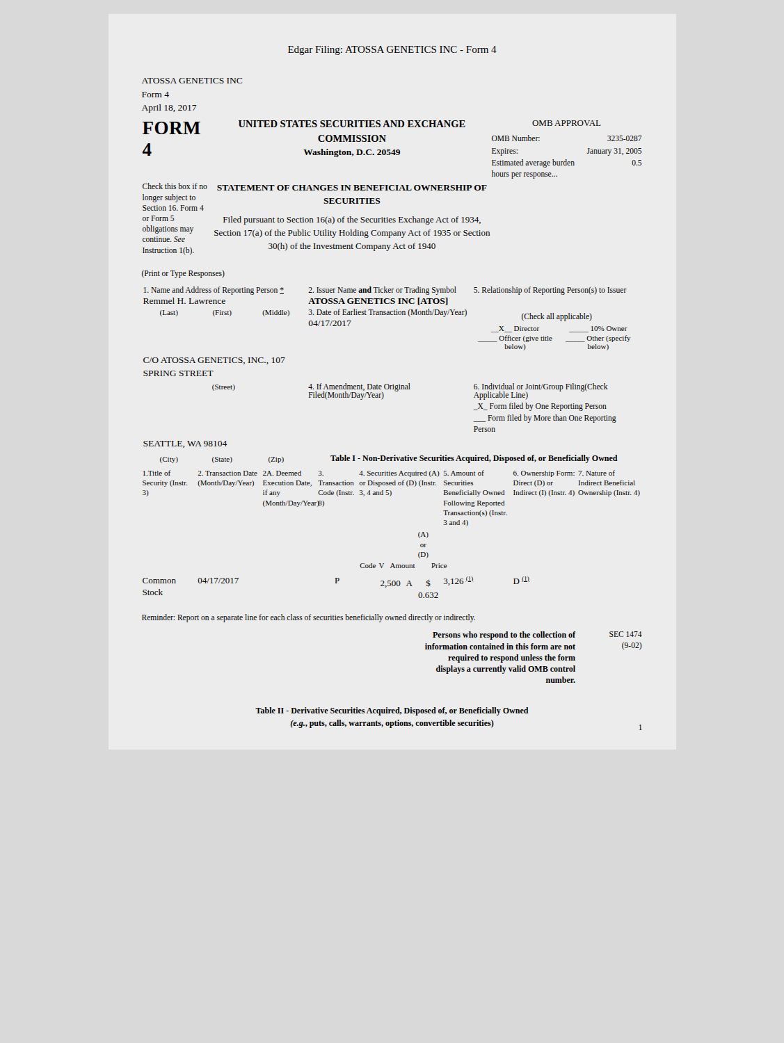Edgar Filing: ATOSSA GENETICS INC - Form 4
ATOSSA GENETICS INC
Form 4
April 18, 2017
| FORM 4 | UNITED STATES SECURITIES AND EXCHANGE COMMISSION Washington, D.C. 20549 | OMB APPROVAL / OMB Number: / 3235-0287 / / Expires: / January 31, 2005 / / Estimated average burden hours per response... / 0.5 / |
| Check this box if no longer subject to Section 16. Form 4 or Form 5 obligations may continue. See Instruction 1(b). | STATEMENT OF CHANGES IN BENEFICIAL OWNERSHIP OF SECURITIES Filed pursuant to Section 16(a) of the Securities Exchange Act of 1934, Section 17(a) of the Public Utility Holding Company Act of 1935 or Section 30(h) of the Investment Company Act of 1940 | |
(Print or Type Responses)
| 1. Name and Address of Reporting Person * Remmel H. Lawrence | 2. Issuer Name and Ticker or Trading Symbol ATOSSA GENETICS INC [ATOS] | 5. Relationship of Reporting Person(s) to Issuer |
| / (Last) / (First) / (Middle) / | 3. Date of Earliest Transaction (Month/Day/Year) 04/17/2017 | (Check all applicable) / __X__ Director / _____ 10% Owner / / _____ Officer (give title below) / _____ Other (specify below) / |
| C/O ATOSSA GENETICS, INC., 107 SPRING STREET | | |
| (Street) | 4. If Amendment, Date Original Filed(Month/Day/Year) | 6. Individual or Joint/Group Filing(Check Applicable Line) _X_ Form filed by One Reporting Person ___ Form filed by More than One Reporting Person |
| SEATTLE, WA 98104 | | |
| / (City) / (State) / (Zip) / | Table I - Non-Derivative Securities Acquired, Disposed of, or Beneficially Owned |
| 1.Title of Security (Instr. 3) | 2. Transaction Date (Month/Day/Year) | 2A. Deemed Execution Date, if any (Month/Day/Year) | 3. Transaction Code (Instr. 8) | 4. Securities Acquired (A) or Disposed of (D) (Instr. 3, 4 and 5) | 5. Amount of Securities Beneficially Owned Following Reported Transaction(s) (Instr. 3 and 4) | 6. Ownership Form: Direct (D) or Indirect (I) (Instr. 4) | 7. Nature of Indirect Beneficial Ownership (Instr. 4) |
| | | | | / / / (A) or (D) / / / Code / V Amount / / Price / | | | |
| Common Stock | 04/17/2017 | | P | / / 2,500 / A / $ 0.632 / | 3,126 (1) | D (1) | |
Reminder: Report on a separate line for each class of securities beneficially owned directly or indirectly.
| | Persons who respond to the collection of information contained in this form are not required to respond unless the form displays a currently valid OMB control number. | SEC 1474 (9-02) |
Table II - Derivative Securities Acquired, Disposed of, or Beneficially Owned
(e.g., puts, calls, warrants, options, convertible securities)
1